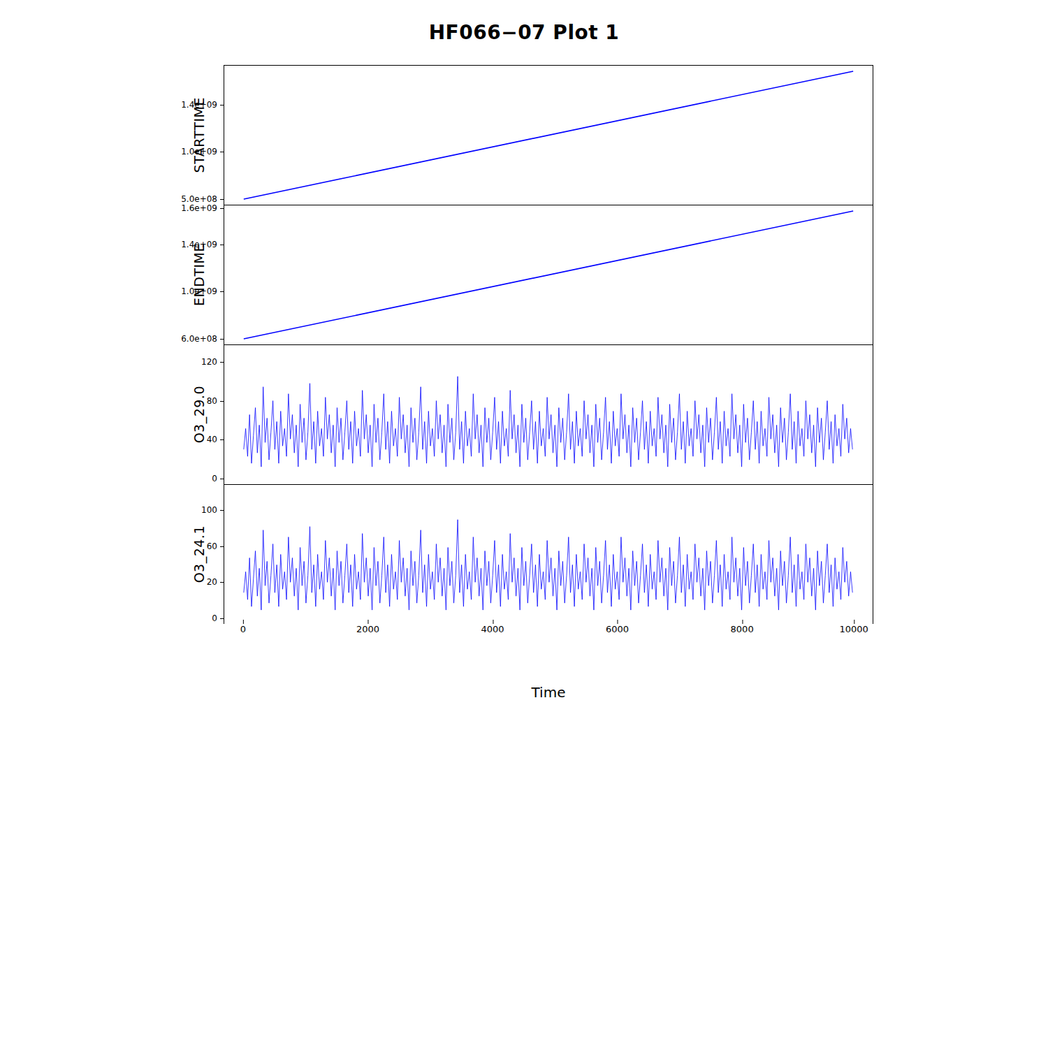HF066−07 Plot 1
STARTTIME
5.0e+08
1.0e+09
1.4e+09
ENDTIME
6.0e+08
1.0e+09
1.4e+09
1.6e+09
O3_29.0
0
40
80
120
O3_24.1
0
20
60
100
0
2000
4000
6000
8000
10000
Time